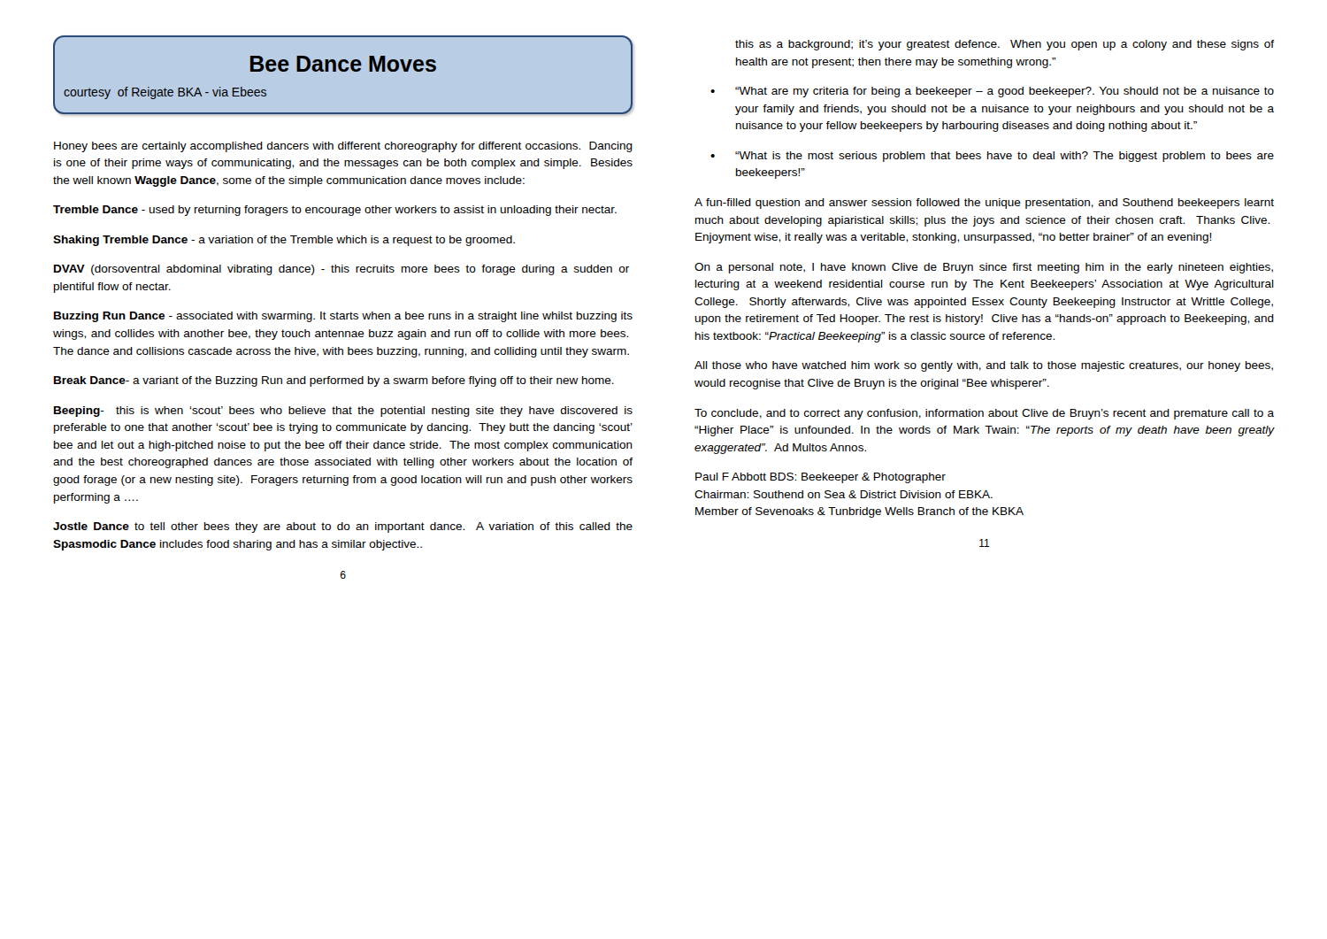Bee Dance Moves
courtesy of Reigate BKA - via Ebees
Honey bees are certainly accomplished dancers with different choreography for different occasions. Dancing is one of their prime ways of communicating, and the messages can be both complex and simple. Besides the well known Waggle Dance, some of the simple communication dance moves include:
Tremble Dance - used by returning foragers to encourage other workers to assist in unloading their nectar.
Shaking Tremble Dance - a variation of the Tremble which is a request to be groomed.
DVAV (dorsoventral abdominal vibrating dance) - this recruits more bees to forage during a sudden or plentiful flow of nectar.
Buzzing Run Dance - associated with swarming. It starts when a bee runs in a straight line whilst buzzing its wings, and collides with another bee, they touch antennae buzz again and run off to collide with more bees. The dance and collisions cascade across the hive, with bees buzzing, running, and colliding until they swarm.
Break Dance- a variant of the Buzzing Run and performed by a swarm before flying off to their new home.
Beeping- this is when ‘scout’ bees who believe that the potential nesting site they have discovered is preferable to one that another ‘scout’ bee is trying to communicate by dancing. They butt the dancing ‘scout’ bee and let out a high-pitched noise to put the bee off their dance stride. The most complex communication and the best choreographed dances are those associated with telling other workers about the location of good forage (or a new nesting site). Foragers returning from a good location will run and push other workers performing a ….
Jostle Dance to tell other bees they are about to do an important dance. A variation of this called the Spasmodic Dance includes food sharing and has a similar objective..
6
this as a background; it’s your greatest defence. When you open up a colony and these signs of health are not present; then there may be something wrong.”
“What are my criteria for being a beekeeper – a good beekeeper?. You should not be a nuisance to your family and friends, you should not be a nuisance to your neighbours and you should not be a nuisance to your fellow beekeepers by harbouring diseases and doing nothing about it.”
“What is the most serious problem that bees have to deal with? The biggest problem to bees are beekeepers!”
A fun-filled question and answer session followed the unique presentation, and Southend beekeepers learnt much about developing apiaristical skills; plus the joys and science of their chosen craft. Thanks Clive. Enjoyment wise, it really was a veritable, stonking, unsurpassed, “no better brainer” of an evening!
On a personal note, I have known Clive de Bruyn since first meeting him in the early nineteen eighties, lecturing at a weekend residential course run by The Kent Beekeepers’ Association at Wye Agricultural College. Shortly afterwards, Clive was appointed Essex County Beekeeping Instructor at Writtle College, upon the retirement of Ted Hooper. The rest is history! Clive has a “hands-on” approach to Beekeeping, and his textbook: “Practical Beekeeping” is a classic source of reference.
All those who have watched him work so gently with, and talk to those majestic creatures, our honey bees, would recognise that Clive de Bruyn is the original “Bee whisperer”.
To conclude, and to correct any confusion, information about Clive de Bruyn’s recent and premature call to a “Higher Place” is unfounded. In the words of Mark Twain: “The reports of my death have been greatly exaggerated”. Ad Multos Annos.
Paul F Abbott BDS: Beekeeper & Photographer
Chairman: Southend on Sea & District Division of EBKA.
Member of Sevenoaks & Tunbridge Wells Branch of the KBKA
11